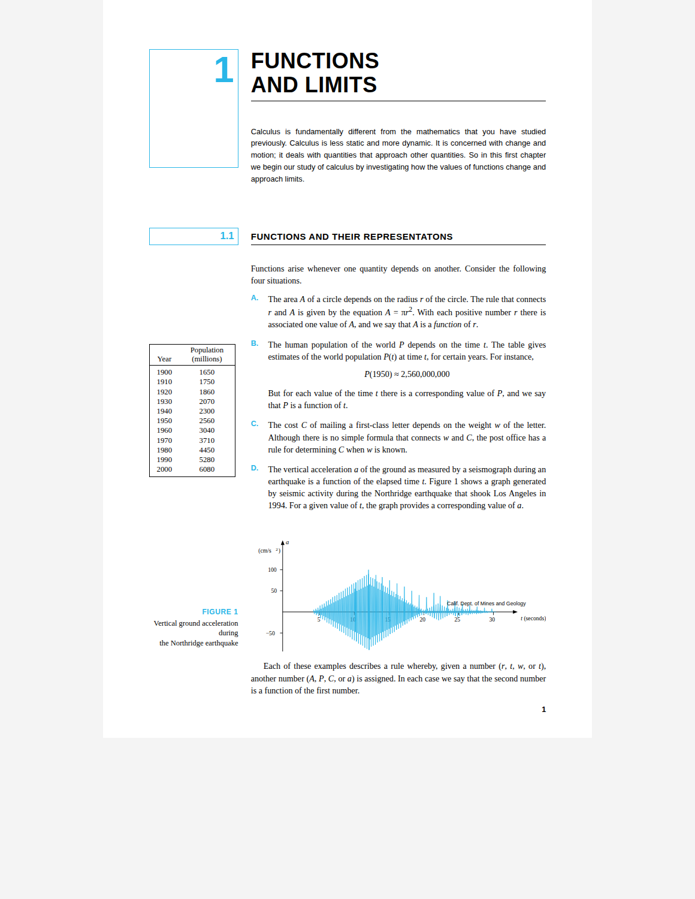1
FUNCTIONS
AND LIMITS
Calculus is fundamentally different from the mathematics that you have studied previously. Calculus is less static and more dynamic. It is concerned with change and motion; it deals with quantities that approach other quantities. So in this first chapter we begin our study of calculus by investigating how the values of functions change and approach limits.
1.1
FUNCTIONS AND THEIR REPRESENTATONS
| Year | Population (millions) |
| --- | --- |
| 1900 | 1650 |
| 1910 | 1750 |
| 1920 | 1860 |
| 1930 | 2070 |
| 1940 | 2300 |
| 1950 | 2560 |
| 1960 | 3040 |
| 1970 | 3710 |
| 1980 | 4450 |
| 1990 | 5280 |
| 2000 | 6080 |
Functions arise whenever one quantity depends on another. Consider the following four situations.
A. The area A of a circle depends on the radius r of the circle. The rule that connects r and A is given by the equation A = πr2. With each positive number r there is associated one value of A, and we say that A is a function of r.
B. The human population of the world P depends on the time t. The table gives estimates of the world population P(t) at time t, for certain years. For instance,
P(1950) ≈ 2,560,000,000
But for each value of the time t there is a corresponding value of P, and we say that P is a function of t.
C. The cost C of mailing a first-class letter depends on the weight w of the letter. Although there is no simple formula that connects w and C, the post office has a rule for determining C when w is known.
D. The vertical acceleration a of the ground as measured by a seismograph during an earthquake is a function of the elapsed time t. Figure 1 shows a graph generated by seismic activity during the Northridge earthquake that shook Los Angeles in 1994. For a given value of t, the graph provides a corresponding value of a.
a (cm/s 2 ) 100 50 −50 5 10 15 20 25 30 t (seconds)
FIGURE 1 Vertical ground acceleration during
the Northridge earthquake
Calif. Dept. of Mines and Geology
Each of these examples describes a rule whereby, given a number (r, t, w, or t), another number (A, P, C, or a) is assigned. In each case we say that the second number is a function of the first number.
1